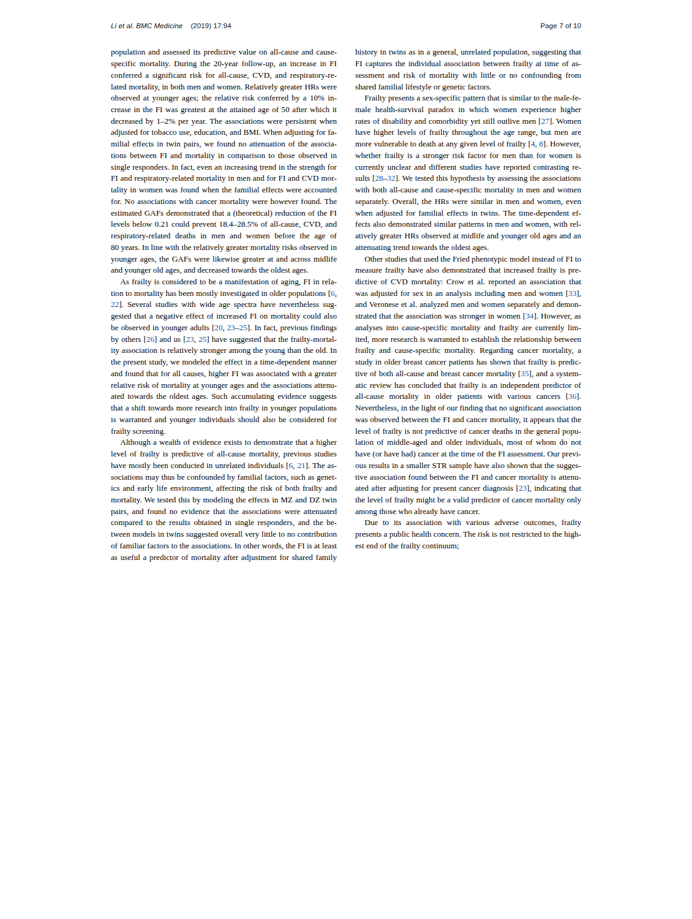Li et al. BMC Medicine (2019) 17:94
Page 7 of 10
population and assessed its predictive value on all-cause and cause-specific mortality. During the 20-year follow-up, an increase in FI conferred a significant risk for all-cause, CVD, and respiratory-related mortality, in both men and women. Relatively greater HRs were observed at younger ages; the relative risk conferred by a 10% increase in the FI was greatest at the attained age of 50 after which it decreased by 1–2% per year. The associations were persistent when adjusted for tobacco use, education, and BMI. When adjusting for familial effects in twin pairs, we found no attenuation of the associations between FI and mortality in comparison to those observed in single responders. In fact, even an increasing trend in the strength for FI and respiratory-related mortality in men and for FI and CVD mortality in women was found when the familial effects were accounted for. No associations with cancer mortality were however found. The estimated GAFs demonstrated that a (theoretical) reduction of the FI levels below 0.21 could prevent 18.4–28.5% of all-cause, CVD, and respiratory-related deaths in men and women before the age of 80 years. In line with the relatively greater mortality risks observed in younger ages, the GAFs were likewise greater at and across midlife and younger old ages, and decreased towards the oldest ages.
As frailty is considered to be a manifestation of aging, FI in relation to mortality has been mostly investigated in older populations [6, 22]. Several studies with wide age spectra have nevertheless suggested that a negative effect of increased FI on mortality could also be observed in younger adults [20, 23–25]. In fact, previous findings by others [26] and us [23, 25] have suggested that the frailty-mortality association is relatively stronger among the young than the old. In the present study, we modeled the effect in a time-dependent manner and found that for all causes, higher FI was associated with a greater relative risk of mortality at younger ages and the associations attenuated towards the oldest ages. Such accumulating evidence suggests that a shift towards more research into frailty in younger populations is warranted and younger individuals should also be considered for frailty screening.
Although a wealth of evidence exists to demonstrate that a higher level of frailty is predictive of all-cause mortality, previous studies have mostly been conducted in unrelated individuals [6, 21]. The associations may thus be confounded by familial factors, such as genetics and early life environment, affecting the risk of both frailty and mortality. We tested this by modeling the effects in MZ and DZ twin pairs, and found no evidence that the associations were attenuated compared to the results obtained in single responders, and the between models in twins suggested overall very little to no contribution of familiar factors to the associations. In other words, the FI is at least as useful a predictor of mortality after adjustment for shared family history in twins as in a general, unrelated population, suggesting that FI captures the individual association between frailty at time of assessment and risk of mortality with little or no confounding from shared familial lifestyle or genetic factors.
Frailty presents a sex-specific pattern that is similar to the male-female health-survival paradox in which women experience higher rates of disability and comorbidity yet still outlive men [27]. Women have higher levels of frailty throughout the age range, but men are more vulnerable to death at any given level of frailty [4, 8]. However, whether frailty is a stronger risk factor for men than for women is currently unclear and different studies have reported contrasting results [28–32]. We tested this hypothesis by assessing the associations with both all-cause and cause-specific mortality in men and women separately. Overall, the HRs were similar in men and women, even when adjusted for familial effects in twins. The time-dependent effects also demonstrated similar patterns in men and women, with relatively greater HRs observed at midlife and younger old ages and an attenuating trend towards the oldest ages.
Other studies that used the Fried phenotypic model instead of FI to measure frailty have also demonstrated that increased frailty is predictive of CVD mortality: Crow et al. reported an association that was adjusted for sex in an analysis including men and women [33], and Veronese et al. analyzed men and women separately and demonstrated that the association was stronger in women [34]. However, as analyses into cause-specific mortality and frailty are currently limited, more research is warranted to establish the relationship between frailty and cause-specific mortality. Regarding cancer mortality, a study in older breast cancer patients has shown that frailty is predictive of both all-cause and breast cancer mortality [35], and a systematic review has concluded that frailty is an independent predictor of all-cause mortality in older patients with various cancers [36]. Nevertheless, in the light of our finding that no significant association was observed between the FI and cancer mortality, it appears that the level of frailty is not predictive of cancer deaths in the general population of middle-aged and older individuals, most of whom do not have (or have had) cancer at the time of the FI assessment. Our previous results in a smaller STR sample have also shown that the suggestive association found between the FI and cancer mortality is attenuated after adjusting for present cancer diagnosis [23], indicating that the level of frailty might be a valid predictor of cancer mortality only among those who already have cancer.
Due to its association with various adverse outcomes, frailty presents a public health concern. The risk is not restricted to the highest end of the frailty continuum;